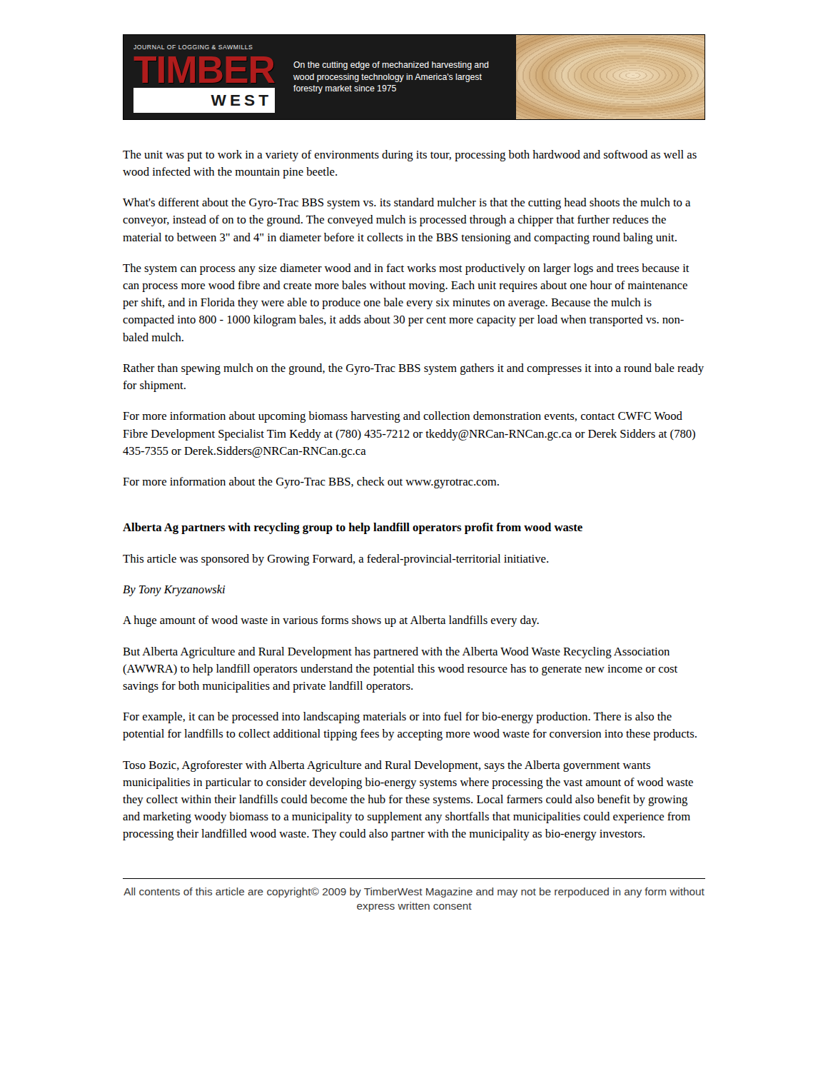Journal of Logging & Sawmills
TIMBER
WEST
On the cutting edge of mechanized harvesting and wood processing technology in America's largest forestry market since 1975
The unit was put to work in a variety of environments during its tour, processing both hardwood and softwood as well as wood infected with the mountain pine beetle.
What's different about the Gyro-Trac BBS system vs. its standard mulcher is that the cutting head shoots the mulch to a conveyor, instead of on to the ground. The conveyed mulch is processed through a chipper that further reduces the material to between 3" and 4" in diameter before it collects in the BBS tensioning and compacting round baling unit.
The system can process any size diameter wood and in fact works most productively on larger logs and trees because it can process more wood fibre and create more bales without moving. Each unit requires about one hour of maintenance per shift, and in Florida they were able to produce one bale every six minutes on average. Because the mulch is compacted into 800 - 1000 kilogram bales, it adds about 30 per cent more capacity per load when transported vs. non-baled mulch.
Rather than spewing mulch on the ground, the Gyro-Trac BBS system gathers it and compresses it into a round bale ready for shipment.
For more information about upcoming biomass harvesting and collection demonstration events, contact CWFC Wood Fibre Development Specialist Tim Keddy at (780) 435-7212 or tkeddy@NRCan-RNCan.gc.ca or Derek Sidders at (780) 435-7355 or Derek.Sidders@NRCan-RNCan.gc.ca
For more information about the Gyro-Trac BBS, check out www.gyrotrac.com.
Alberta Ag partners with recycling group to help landfill operators profit from wood waste
This article was sponsored by Growing Forward, a federal-provincial-territorial initiative.
By Tony Kryzanowski
A huge amount of wood waste in various forms shows up at Alberta landfills every day.
But Alberta Agriculture and Rural Development has partnered with the Alberta Wood Waste Recycling Association (AWWRA) to help landfill operators understand the potential this wood resource has to generate new income or cost savings for both municipalities and private landfill operators.
For example, it can be processed into landscaping materials or into fuel for bio-energy production. There is also the potential for landfills to collect additional tipping fees by accepting more wood waste for conversion into these products.
Toso Bozic, Agroforester with Alberta Agriculture and Rural Development, says the Alberta government wants municipalities in particular to consider developing bio-energy systems where processing the vast amount of wood waste they collect within their landfills could become the hub for these systems. Local farmers could also benefit by growing and marketing woody biomass to a municipality to supplement any shortfalls that municipalities could experience from processing their landfilled wood waste. They could also partner with the municipality as bio-energy investors.
All contents of this article are copyright© 2009 by TimberWest Magazine and may not be rerpoduced in any form without express written consent